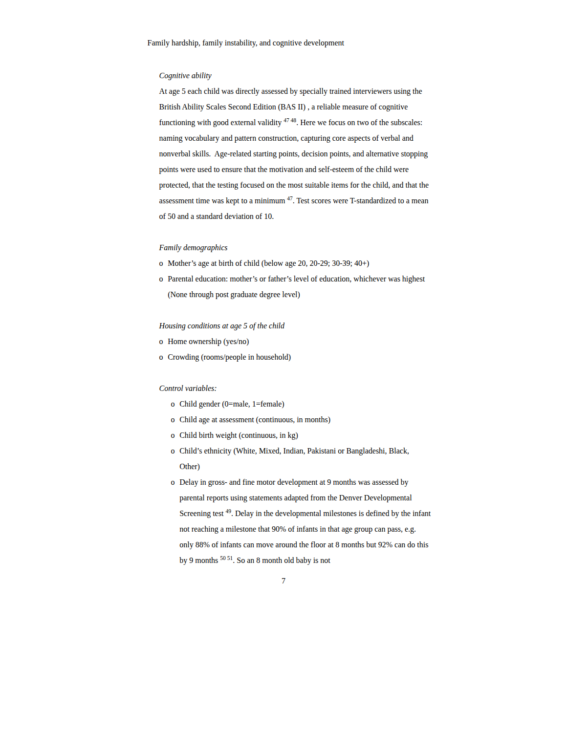Family hardship, family instability, and cognitive development
Cognitive ability
At age 5 each child was directly assessed by specially trained interviewers using the British Ability Scales Second Edition (BAS II) , a reliable measure of cognitive functioning with good external validity 47 48. Here we focus on two of the subscales: naming vocabulary and pattern construction, capturing core aspects of verbal and nonverbal skills. Age-related starting points, decision points, and alternative stopping points were used to ensure that the motivation and self-esteem of the child were protected, that the testing focused on the most suitable items for the child, and that the assessment time was kept to a minimum 47. Test scores were T-standardized to a mean of 50 and a standard deviation of 10.
Family demographics
Mother’s age at birth of child (below age 20, 20-29; 30-39; 40+)
Parental education: mother’s or father’s level of education, whichever was highest (None through post graduate degree level)
Housing conditions at age 5 of the child
Home ownership (yes/no)
Crowding (rooms/people in household)
Control variables:
Child gender (0=male, 1=female)
Child age at assessment (continuous, in months)
Child birth weight (continuous, in kg)
Child’s ethnicity (White, Mixed, Indian, Pakistani or Bangladeshi, Black, Other)
Delay in gross- and fine motor development at 9 months was assessed by parental reports using statements adapted from the Denver Developmental Screening test 49. Delay in the developmental milestones is defined by the infant not reaching a milestone that 90% of infants in that age group can pass, e.g. only 88% of infants can move around the floor at 8 months but 92% can do this by 9 months 50 51. So an 8 month old baby is not
7